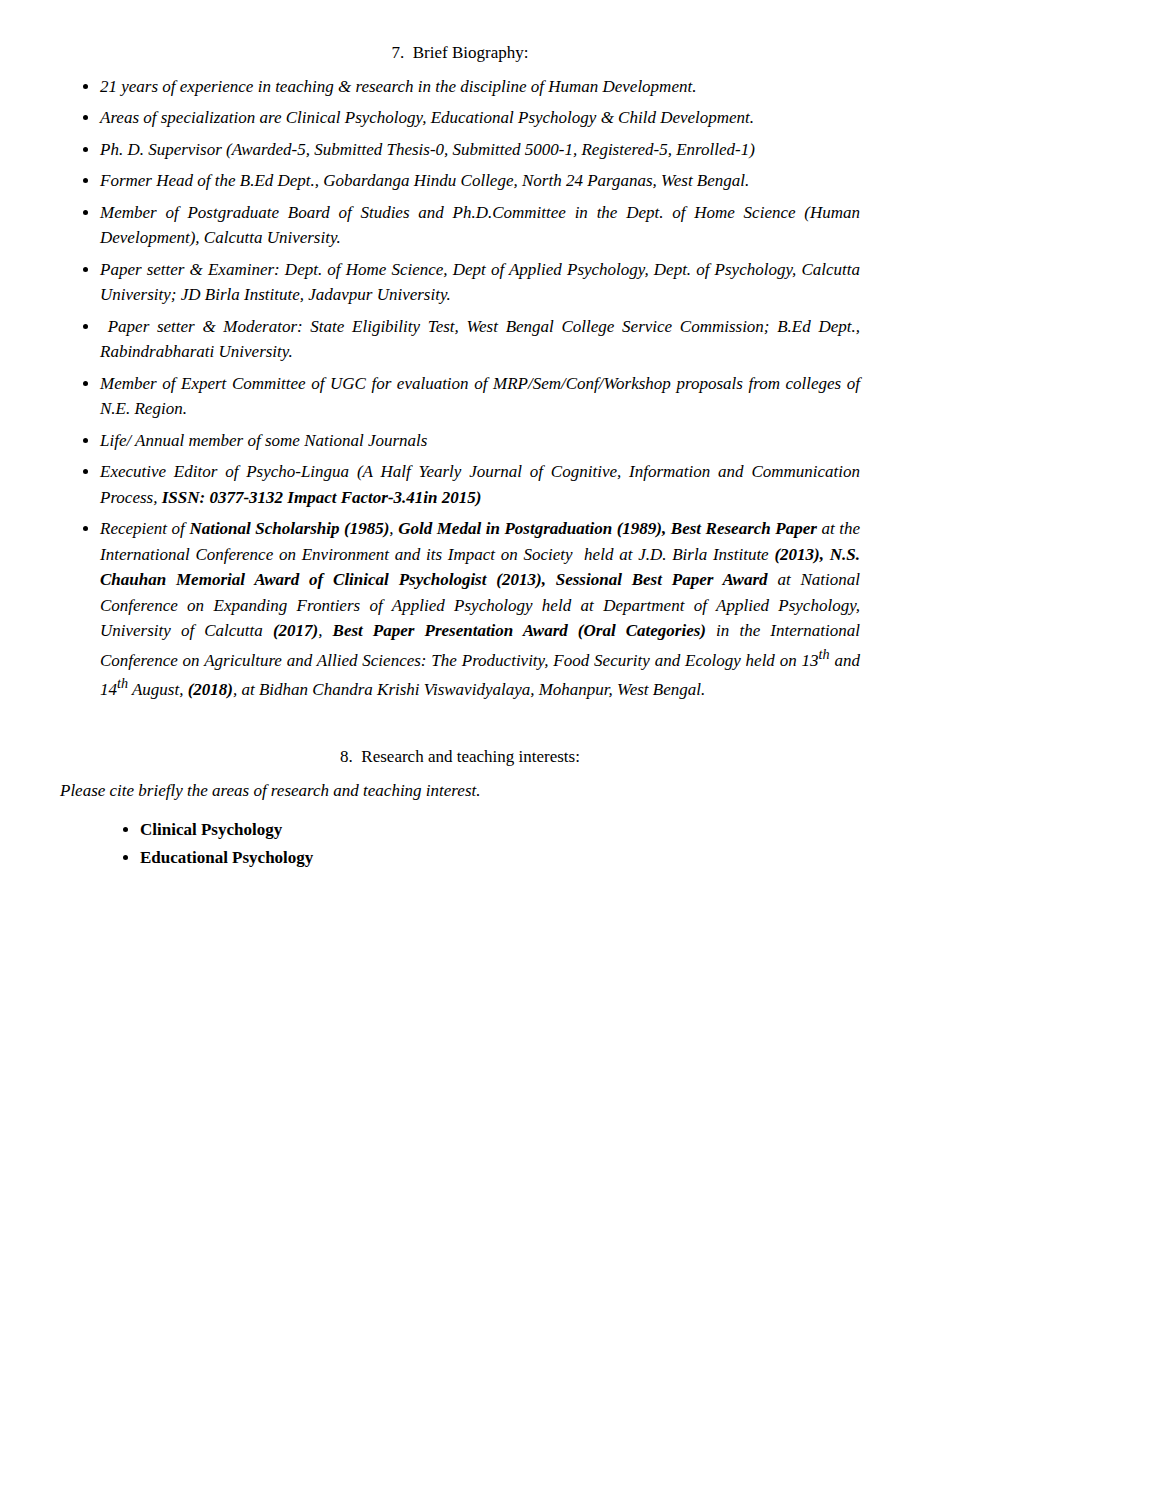7. Brief Biography:
21 years of experience in teaching & research in the discipline of Human Development.
Areas of specialization are Clinical Psychology, Educational Psychology & Child Development.
Ph. D. Supervisor (Awarded-5, Submitted Thesis-0, Submitted 5000-1, Registered-5, Enrolled-1)
Former Head of the B.Ed Dept., Gobardanga Hindu College, North 24 Parganas, West Bengal.
Member of Postgraduate Board of Studies and Ph.D.Committee in the Dept. of Home Science (Human Development), Calcutta University.
Paper setter & Examiner: Dept. of Home Science, Dept of Applied Psychology, Dept. of Psychology, Calcutta University; JD Birla Institute, Jadavpur University.
Paper setter & Moderator: State Eligibility Test, West Bengal College Service Commission; B.Ed Dept., Rabindrabharati University.
Member of Expert Committee of UGC for evaluation of MRP/Sem/Conf/Workshop proposals from colleges of N.E. Region.
Life/ Annual member of some National Journals
Executive Editor of Psycho-Lingua (A Half Yearly Journal of Cognitive, Information and Communication Process, ISSN: 0377-3132 Impact Factor-3.41in 2015)
Recepient of National Scholarship (1985), Gold Medal in Postgraduation (1989), Best Research Paper at the International Conference on Environment and its Impact on Society held at J.D. Birla Institute (2013), N.S. Chauhan Memorial Award of Clinical Psychologist (2013), Sessional Best Paper Award at National Conference on Expanding Frontiers of Applied Psychology held at Department of Applied Psychology, University of Calcutta (2017), Best Paper Presentation Award (Oral Categories) in the International Conference on Agriculture and Allied Sciences: The Productivity, Food Security and Ecology held on 13th and 14th August, (2018), at Bidhan Chandra Krishi Viswavidyalaya, Mohanpur, West Bengal.
8. Research and teaching interests:
Please cite briefly the areas of research and teaching interest.
Clinical Psychology
Educational Psychology